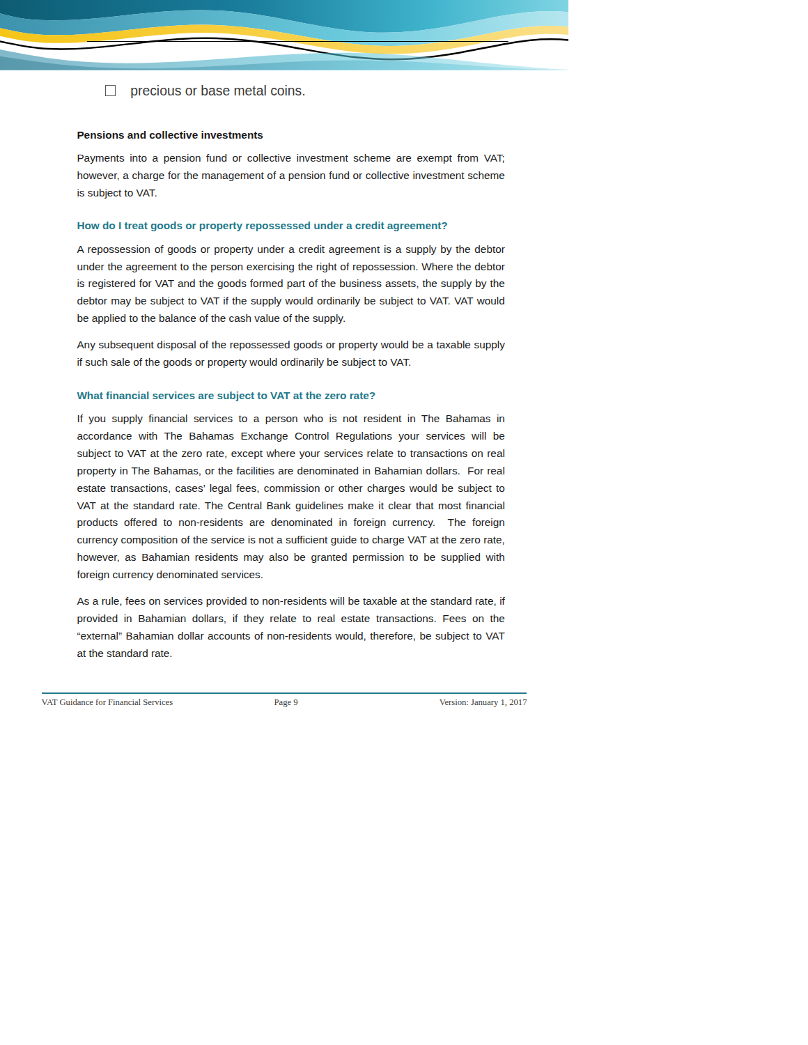precious or base metal coins.
Pensions and collective investments
Payments into a pension fund or collective investment scheme are exempt from VAT; however, a charge for the management of a pension fund or collective investment scheme is subject to VAT.
How do I treat goods or property repossessed under a credit agreement?
A repossession of goods or property under a credit agreement is a supply by the debtor under the agreement to the person exercising the right of repossession. Where the debtor is registered for VAT and the goods formed part of the business assets, the supply by the debtor may be subject to VAT if the supply would ordinarily be subject to VAT. VAT would be applied to the balance of the cash value of the supply.
Any subsequent disposal of the repossessed goods or property would be a taxable supply if such sale of the goods or property would ordinarily be subject to VAT.
What financial services are subject to VAT at the zero rate?
If you supply financial services to a person who is not resident in The Bahamas in accordance with The Bahamas Exchange Control Regulations your services will be subject to VAT at the zero rate, except where your services relate to transactions on real property in The Bahamas, or the facilities are denominated in Bahamian dollars. For real estate transactions, cases’ legal fees, commission or other charges would be subject to VAT at the standard rate. The Central Bank guidelines make it clear that most financial products offered to non-residents are denominated in foreign currency. The foreign currency composition of the service is not a sufficient guide to charge VAT at the zero rate, however, as Bahamian residents may also be granted permission to be supplied with foreign currency denominated services.
As a rule, fees on services provided to non-residents will be taxable at the standard rate, if provided in Bahamian dollars, if they relate to real estate transactions. Fees on the “external” Bahamian dollar accounts of non-residents would, therefore, be subject to VAT at the standard rate.
VAT Guidance for Financial Services
Page 9
Version: January 1, 2017